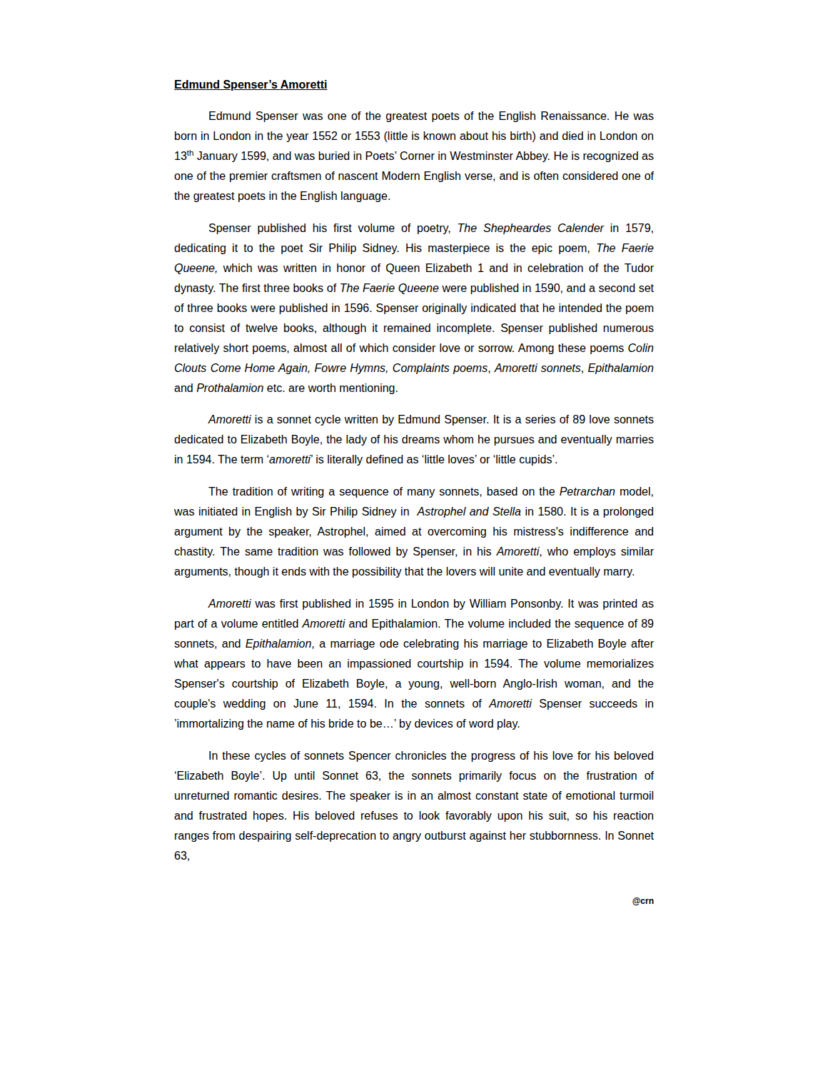Edmund Spenser’s Amoretti
Edmund Spenser was one of the greatest poets of the English Renaissance. He was born in London in the year 1552 or 1553 (little is known about his birth) and died in London on 13th January 1599, and was buried in Poets’ Corner in Westminster Abbey. He is recognized as one of the premier craftsmen of nascent Modern English verse, and is often considered one of the greatest poets in the English language.
Spenser published his first volume of poetry, The Shepheardes Calender in 1579, dedicating it to the poet Sir Philip Sidney. His masterpiece is the epic poem, The Faerie Queene, which was written in honor of Queen Elizabeth 1 and in celebration of the Tudor dynasty. The first three books of The Faerie Queene were published in 1590, and a second set of three books were published in 1596. Spenser originally indicated that he intended the poem to consist of twelve books, although it remained incomplete. Spenser published numerous relatively short poems, almost all of which consider love or sorrow. Among these poems Colin Clouts Come Home Again, Fowre Hymns, Complaints poems, Amoretti sonnets, Epithalamion and Prothalamion etc. are worth mentioning.
Amoretti is a sonnet cycle written by Edmund Spenser. It is a series of 89 love sonnets dedicated to Elizabeth Boyle, the lady of his dreams whom he pursues and eventually marries in 1594. The term ‘amoretti’ is literally defined as ‘little loves’ or ‘little cupids’.
The tradition of writing a sequence of many sonnets, based on the Petrarchan model, was initiated in English by Sir Philip Sidney in Astrophel and Stella in 1580. It is a prolonged argument by the speaker, Astrophel, aimed at overcoming his mistress's indifference and chastity. The same tradition was followed by Spenser, in his Amoretti, who employs similar arguments, though it ends with the possibility that the lovers will unite and eventually marry.
Amoretti was first published in 1595 in London by William Ponsonby. It was printed as part of a volume entitled Amoretti and Epithalamion. The volume included the sequence of 89 sonnets, and Epithalamion, a marriage ode celebrating his marriage to Elizabeth Boyle after what appears to have been an impassioned courtship in 1594. The volume memorializes Spenser's courtship of Elizabeth Boyle, a young, well-born Anglo-Irish woman, and the couple's wedding on June 11, 1594. In the sonnets of Amoretti Spenser succeeds in ’immortalizing the name of his bride to be…’ by devices of word play.
In these cycles of sonnets Spencer chronicles the progress of his love for his beloved ‘Elizabeth Boyle’. Up until Sonnet 63, the sonnets primarily focus on the frustration of unreturned romantic desires. The speaker is in an almost constant state of emotional turmoil and frustrated hopes. His beloved refuses to look favorably upon his suit, so his reaction ranges from despairing self-deprecation to angry outburst against her stubbornness. In Sonnet 63,
@crn